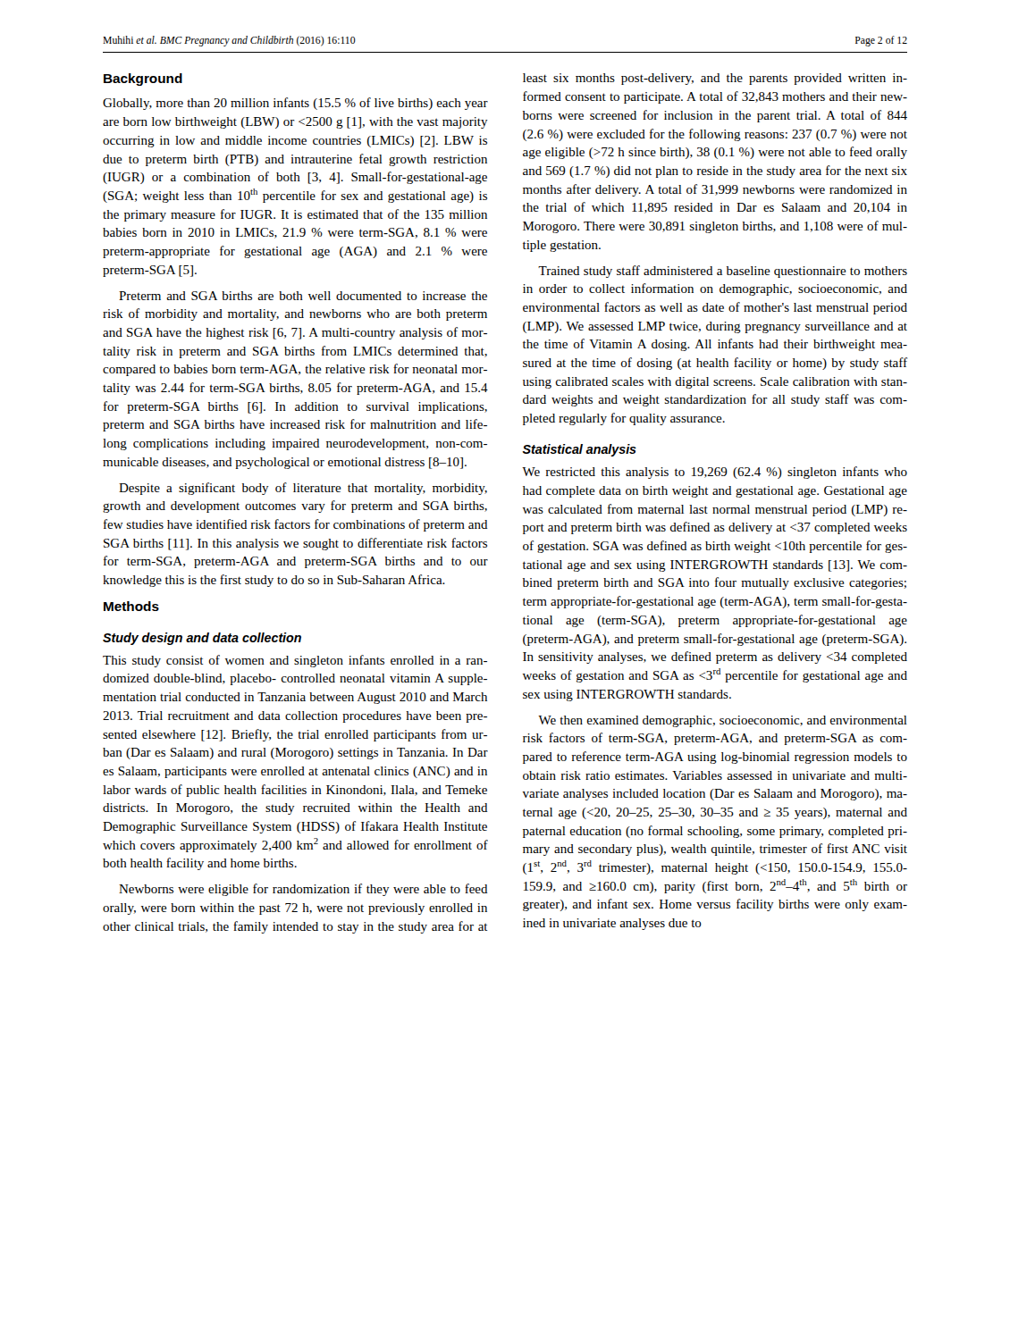Muhihi et al. BMC Pregnancy and Childbirth (2016) 16:110 Page 2 of 12
Background
Globally, more than 20 million infants (15.5 % of live births) each year are born low birthweight (LBW) or <2500 g [1], with the vast majority occurring in low and middle income countries (LMICs) [2]. LBW is due to preterm birth (PTB) and intrauterine fetal growth restriction (IUGR) or a combination of both [3, 4]. Small-for-gestational-age (SGA; weight less than 10th percentile for sex and gestational age) is the primary measure for IUGR. It is estimated that of the 135 million babies born in 2010 in LMICs, 21.9 % were term-SGA, 8.1 % were preterm-appropriate for gestational age (AGA) and 2.1 % were preterm-SGA [5].
Preterm and SGA births are both well documented to increase the risk of morbidity and mortality, and newborns who are both preterm and SGA have the highest risk [6, 7]. A multi-country analysis of mortality risk in preterm and SGA births from LMICs determined that, compared to babies born term-AGA, the relative risk for neonatal mortality was 2.44 for term-SGA births, 8.05 for preterm-AGA, and 15.4 for preterm-SGA births [6]. In addition to survival implications, preterm and SGA births have increased risk for malnutrition and life-long complications including impaired neurodevelopment, non-communicable diseases, and psychological or emotional distress [8–10].
Despite a significant body of literature that mortality, morbidity, growth and development outcomes vary for preterm and SGA births, few studies have identified risk factors for combinations of preterm and SGA births [11]. In this analysis we sought to differentiate risk factors for term-SGA, preterm-AGA and preterm-SGA births and to our knowledge this is the first study to do so in Sub-Saharan Africa.
Methods
Study design and data collection
This study consist of women and singleton infants enrolled in a randomized double-blind, placebo- controlled neonatal vitamin A supplementation trial conducted in Tanzania between August 2010 and March 2013. Trial recruitment and data collection procedures have been presented elsewhere [12]. Briefly, the trial enrolled participants from urban (Dar es Salaam) and rural (Morogoro) settings in Tanzania. In Dar es Salaam, participants were enrolled at antenatal clinics (ANC) and in labor wards of public health facilities in Kinondoni, Ilala, and Temeke districts. In Morogoro, the study recruited within the Health and Demographic Surveillance System (HDSS) of Ifakara Health Institute which covers approximately 2,400 km2 and allowed for enrollment of both health facility and home births.
Newborns were eligible for randomization if they were able to feed orally, were born within the past 72 h, were not previously enrolled in other clinical trials, the family intended to stay in the study area for at least six months post-delivery, and the parents provided written informed consent to participate. A total of 32,843 mothers and their newborns were screened for inclusion in the parent trial. A total of 844 (2.6 %) were excluded for the following reasons: 237 (0.7 %) were not age eligible (>72 h since birth), 38 (0.1 %) were not able to feed orally and 569 (1.7 %) did not plan to reside in the study area for the next six months after delivery. A total of 31,999 newborns were randomized in the trial of which 11,895 resided in Dar es Salaam and 20,104 in Morogoro. There were 30,891 singleton births, and 1,108 were of multiple gestation.
Trained study staff administered a baseline questionnaire to mothers in order to collect information on demographic, socioeconomic, and environmental factors as well as date of mother's last menstrual period (LMP). We assessed LMP twice, during pregnancy surveillance and at the time of Vitamin A dosing. All infants had their birthweight measured at the time of dosing (at health facility or home) by study staff using calibrated scales with digital screens. Scale calibration with standard weights and weight standardization for all study staff was completed regularly for quality assurance.
Statistical analysis
We restricted this analysis to 19,269 (62.4 %) singleton infants who had complete data on birth weight and gestational age. Gestational age was calculated from maternal last normal menstrual period (LMP) report and preterm birth was defined as delivery at <37 completed weeks of gestation. SGA was defined as birth weight <10th percentile for gestational age and sex using INTERGROWTH standards [13]. We combined preterm birth and SGA into four mutually exclusive categories; term appropriate-for-gestational age (term-AGA), term small-for-gestational age (term-SGA), preterm appropriate-for-gestational age (preterm-AGA), and preterm small-for-gestational age (preterm-SGA). In sensitivity analyses, we defined preterm as delivery <34 completed weeks of gestation and SGA as <3rd percentile for gestational age and sex using INTERGROWTH standards.
We then examined demographic, socioeconomic, and environmental risk factors of term-SGA, preterm-AGA, and preterm-SGA as compared to reference term-AGA using log-binomial regression models to obtain risk ratio estimates. Variables assessed in univariate and multivariate analyses included location (Dar es Salaam and Morogoro), maternal age (<20, 20–25, 25–30, 30–35 and ≥ 35 years), maternal and paternal education (no formal schooling, some primary, completed primary and secondary plus), wealth quintile, trimester of first ANC visit (1st, 2nd, 3rd trimester), maternal height (<150, 150.0-154.9, 155.0-159.9, and ≥160.0 cm), parity (first born, 2nd–4th, and 5th birth or greater), and infant sex. Home versus facility births were only examined in univariate analyses due to